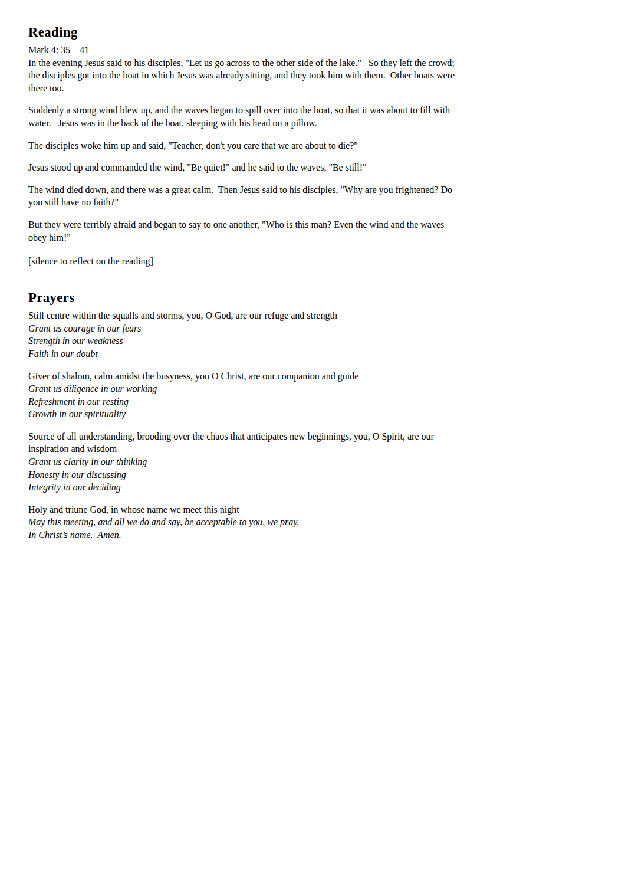Reading
Mark 4: 35 – 41
In the evening Jesus said to his disciples, "Let us go across to the other side of the lake." So they left the crowd; the disciples got into the boat in which Jesus was already sitting, and they took him with them. Other boats were there too.
Suddenly a strong wind blew up, and the waves began to spill over into the boat, so that it was about to fill with water. Jesus was in the back of the boat, sleeping with his head on a pillow.
The disciples woke him up and said, "Teacher, don't you care that we are about to die?"
Jesus stood up and commanded the wind, "Be quiet!" and he said to the waves, "Be still!"
The wind died down, and there was a great calm. Then Jesus said to his disciples, "Why are you frightened? Do you still have no faith?"
But they were terribly afraid and began to say to one another, "Who is this man? Even the wind and the waves obey him!"
[silence to reflect on the reading]
Prayers
Still centre within the squalls and storms, you, O God, are our refuge and strength
Grant us courage in our fears
Strength in our weakness
Faith in our doubt
Giver of shalom, calm amidst the busyness, you O Christ, are our companion and guide
Grant us diligence in our working
Refreshment in our resting
Growth in our spirituality
Source of all understanding, brooding over the chaos that anticipates new beginnings, you, O Spirit, are our inspiration and wisdom
Grant us clarity in our thinking
Honesty in our discussing
Integrity in our deciding
Holy and triune God, in whose name we meet this night
May this meeting, and all we do and say, be acceptable to you, we pray.
In Christ’s name. Amen.